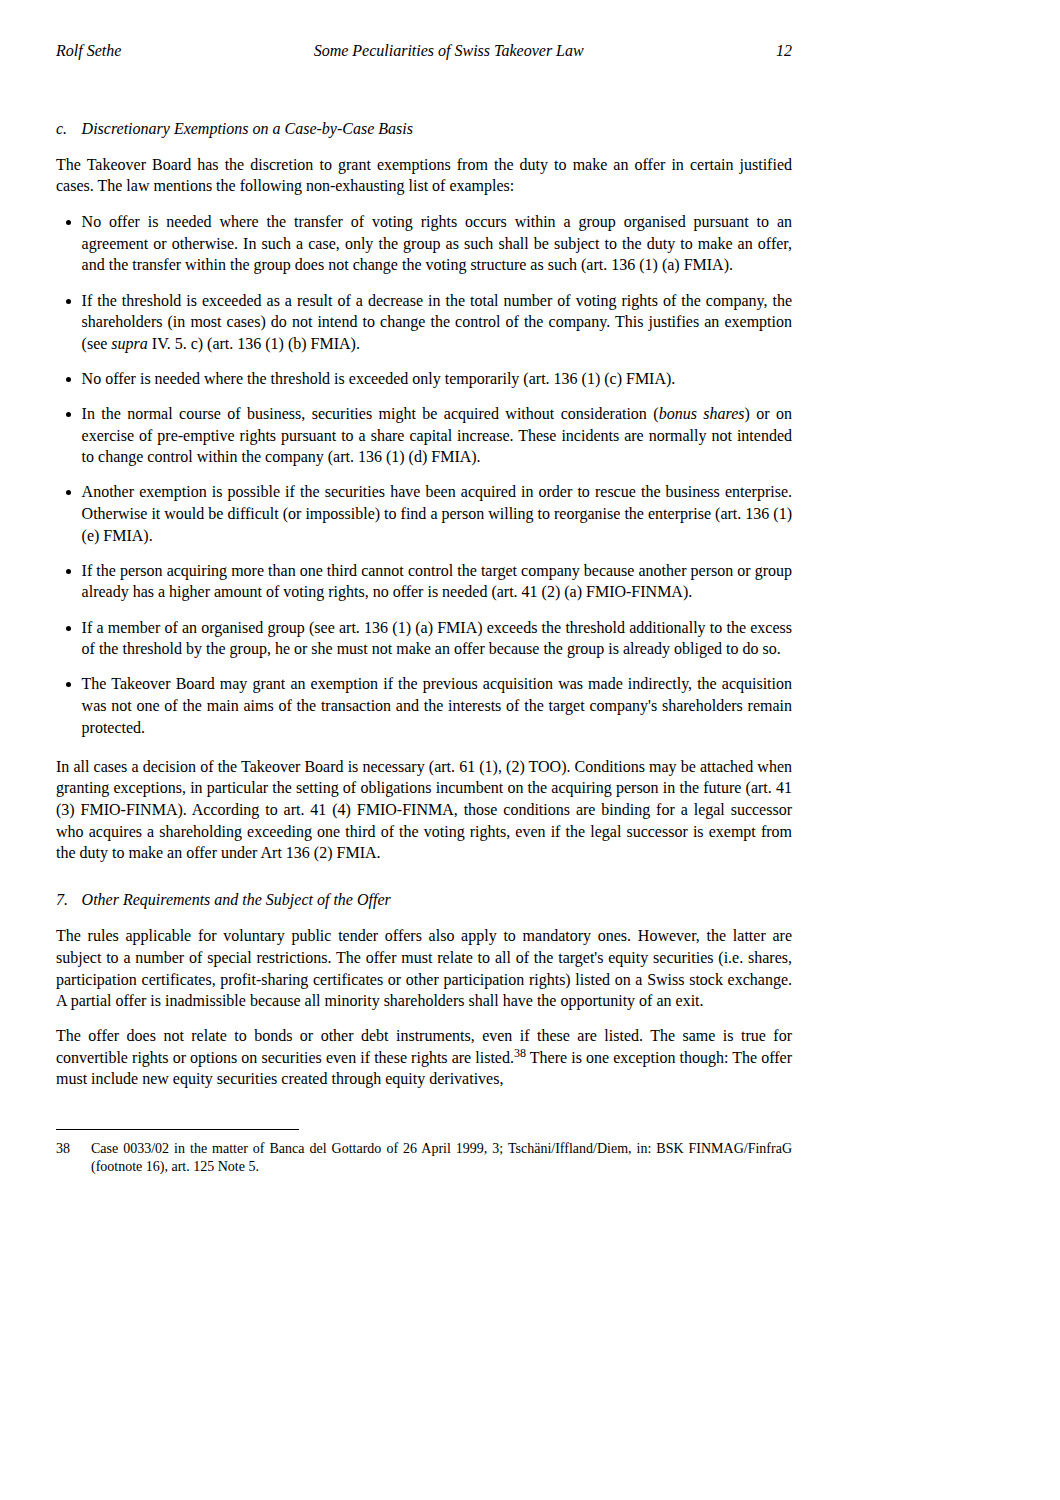Rolf Sethe Some Peculiarities of Swiss Takeover Law 12
c. Discretionary Exemptions on a Case-by-Case Basis
The Takeover Board has the discretion to grant exemptions from the duty to make an offer in certain justified cases. The law mentions the following non-exhausting list of examples:
No offer is needed where the transfer of voting rights occurs within a group organised pursuant to an agreement or otherwise. In such a case, only the group as such shall be subject to the duty to make an offer, and the transfer within the group does not change the voting structure as such (art. 136 (1) (a) FMIA).
If the threshold is exceeded as a result of a decrease in the total number of voting rights of the company, the shareholders (in most cases) do not intend to change the control of the company. This justifies an exemption (see supra IV. 5. c) (art. 136 (1) (b) FMIA).
No offer is needed where the threshold is exceeded only temporarily (art. 136 (1) (c) FMIA).
In the normal course of business, securities might be acquired without consideration (bonus shares) or on exercise of pre-emptive rights pursuant to a share capital increase. These incidents are normally not intended to change control within the company (art. 136 (1) (d) FMIA).
Another exemption is possible if the securities have been acquired in order to rescue the business enterprise. Otherwise it would be difficult (or impossible) to find a person willing to reorganise the enterprise (art. 136 (1) (e) FMIA).
If the person acquiring more than one third cannot control the target company because another person or group already has a higher amount of voting rights, no offer is needed (art. 41 (2) (a) FMIO-FINMA).
If a member of an organised group (see art. 136 (1) (a) FMIA) exceeds the threshold additionally to the excess of the threshold by the group, he or she must not make an offer because the group is already obliged to do so.
The Takeover Board may grant an exemption if the previous acquisition was made indirectly, the acquisition was not one of the main aims of the transaction and the interests of the target company's shareholders remain protected.
In all cases a decision of the Takeover Board is necessary (art. 61 (1), (2) TOO). Conditions may be attached when granting exceptions, in particular the setting of obligations incumbent on the acquiring person in the future (art. 41 (3) FMIO-FINMA). According to art. 41 (4) FMIO-FINMA, those conditions are binding for a legal successor who acquires a shareholding exceeding one third of the voting rights, even if the legal successor is exempt from the duty to make an offer under Art 136 (2) FMIA.
7. Other Requirements and the Subject of the Offer
The rules applicable for voluntary public tender offers also apply to mandatory ones. However, the latter are subject to a number of special restrictions. The offer must relate to all of the target's equity securities (i.e. shares, participation certificates, profit-sharing certificates or other participation rights) listed on a Swiss stock exchange. A partial offer is inadmissible because all minority shareholders shall have the opportunity of an exit.
The offer does not relate to bonds or other debt instruments, even if these are listed. The same is true for convertible rights or options on securities even if these rights are listed.38 There is one exception though: The offer must include new equity securities created through equity derivatives,
38 Case 0033/02 in the matter of Banca del Gottardo of 26 April 1999, 3; Tschäni/Iffland/Diem, in: BSK FINMAG/FinfraG (footnote 16), art. 125 Note 5.